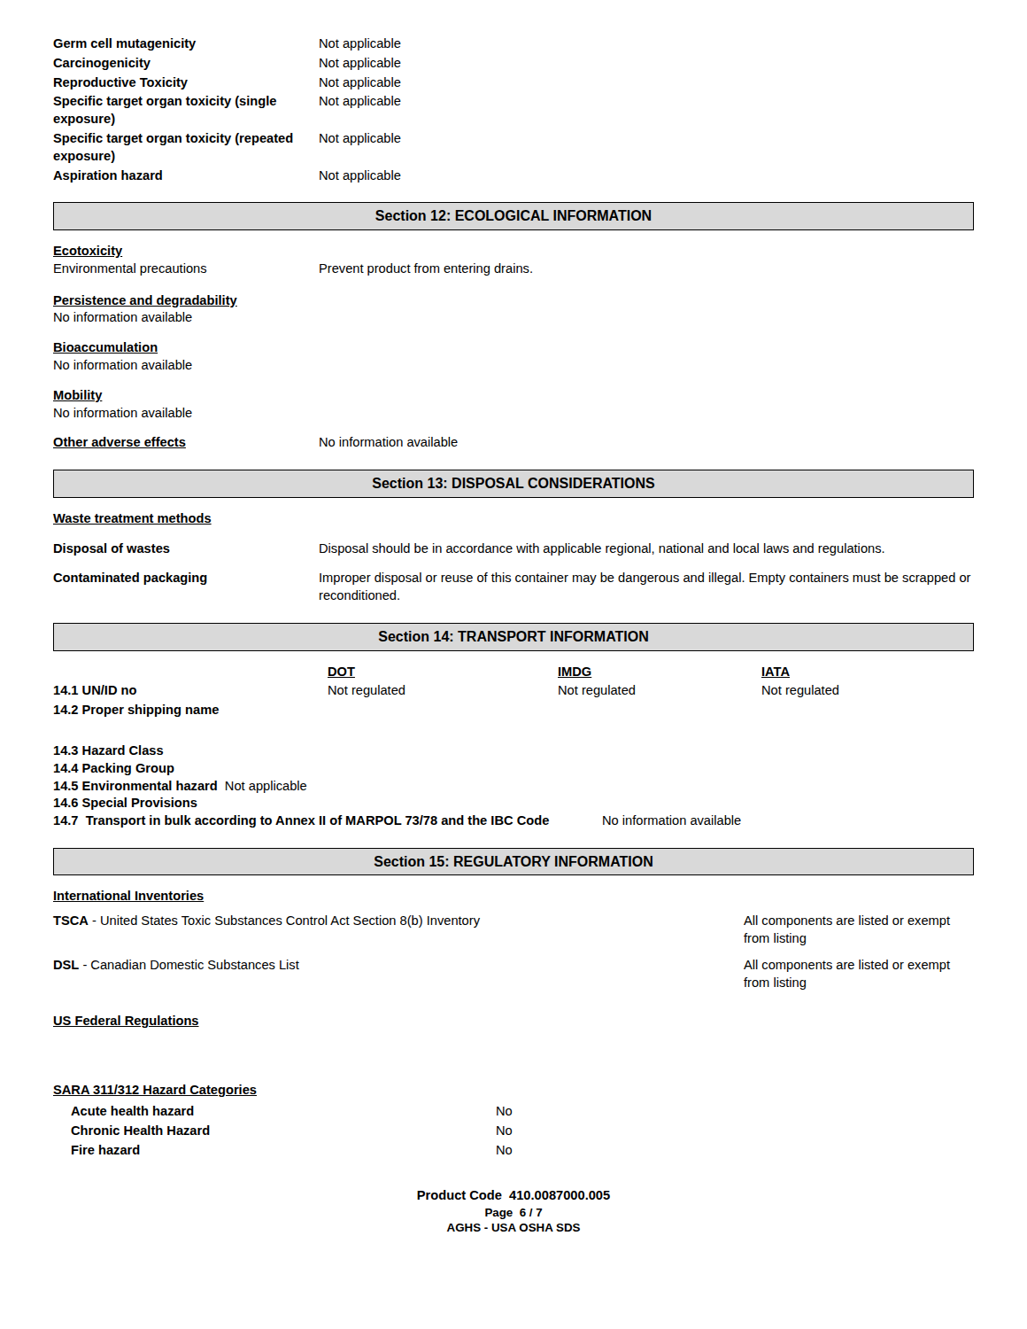| Germ cell mutagenicity | Not applicable |
| Carcinogenicity | Not applicable |
| Reproductive Toxicity | Not applicable |
| Specific target organ toxicity (single exposure) | Not applicable |
| Specific target organ toxicity (repeated exposure) | Not applicable |
| Aspiration hazard | Not applicable |
Section 12: ECOLOGICAL INFORMATION
Ecotoxicity
| Environmental precautions | Prevent product from entering drains. |
Persistence and degradability
No information available
Bioaccumulation
No information available
Mobility
No information available
| Other adverse effects | No information available |
Section 13: DISPOSAL CONSIDERATIONS
Waste treatment methods
| Disposal of wastes | Disposal should be in accordance with applicable regional, national and local laws and regulations. |
| Contaminated packaging | Improper disposal or reuse of this container may be dangerous and illegal. Empty containers must be scrapped or reconditioned. |
Section 14: TRANSPORT INFORMATION
| | DOT | IMDG | IATA |
| 14.1 UN/ID no | Not regulated | Not regulated | Not regulated |
| 14.2 Proper shipping name | | | |
14.3 Hazard Class
14.4 Packing Group
14.5 Environmental hazard Not applicable
14.6 Special Provisions
| 14.7 Transport in bulk according to Annex II of MARPOL 73/78 and the IBC Code | No information available |
Section 15: REGULATORY INFORMATION
International Inventories
TSCA - United States Toxic Substances Control Act Section 8(b) Inventory
All components are listed or exempt from listing
DSL - Canadian Domestic Substances List
All components are listed or exempt from listing
US Federal Regulations
SARA 311/312 Hazard Categories
| Acute health hazard | No |
| Chronic Health Hazard | No |
| Fire hazard | No |
Product Code 410.0087000.005
Page 6 / 7
AGHS - USA OSHA SDS